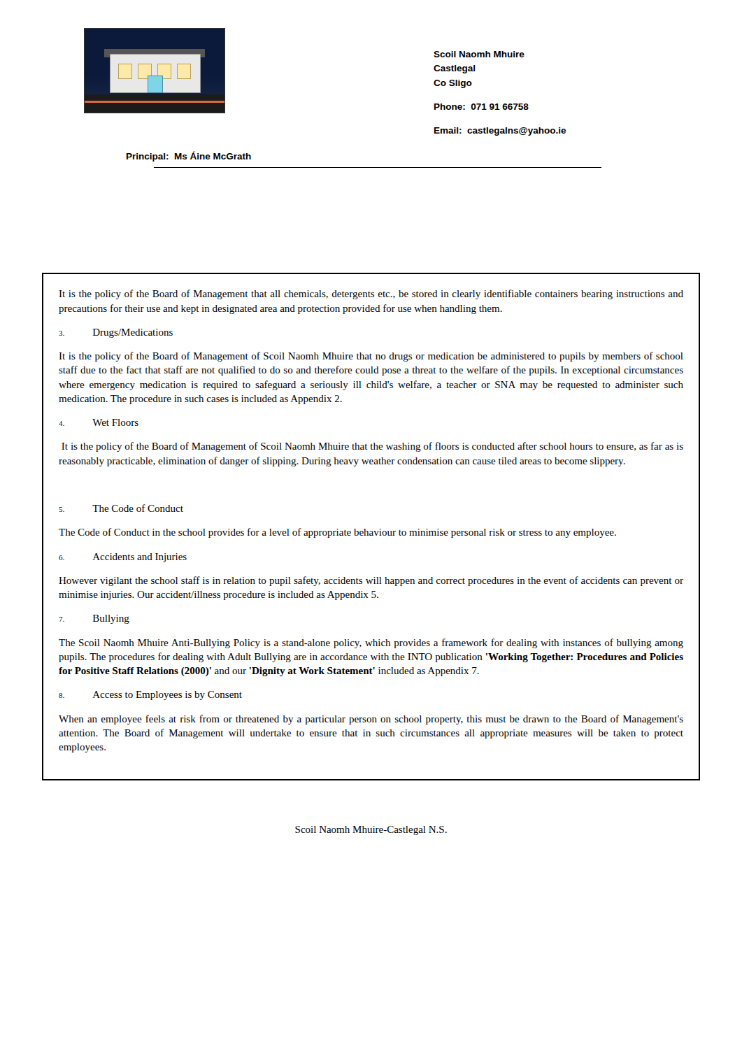Scoil Naomh Mhuire
Castlegal
Co Sligo
Phone: 071 91 66758
Email: castlegalns@yahoo.ie
Principal: Ms Áine McGrath
It is the policy of the Board of Management that all chemicals, detergents etc., be stored in clearly identifiable containers bearing instructions and precautions for their use and kept in designated area and protection provided for use when handling them.
3. Drugs/Medications
It is the policy of the Board of Management of Scoil Naomh Mhuire that no drugs or medication be administered to pupils by members of school staff due to the fact that staff are not qualified to do so and therefore could pose a threat to the welfare of the pupils. In exceptional circumstances where emergency medication is required to safeguard a seriously ill child's welfare, a teacher or SNA may be requested to administer such medication. The procedure in such cases is included as Appendix 2.
4. Wet Floors
It is the policy of the Board of Management of Scoil Naomh Mhuire that the washing of floors is conducted after school hours to ensure, as far as is reasonably practicable, elimination of danger of slipping. During heavy weather condensation can cause tiled areas to become slippery.
5. The Code of Conduct
The Code of Conduct in the school provides for a level of appropriate behaviour to minimise personal risk or stress to any employee.
6. Accidents and Injuries
However vigilant the school staff is in relation to pupil safety, accidents will happen and correct procedures in the event of accidents can prevent or minimise injuries. Our accident/illness procedure is included as Appendix 5.
7. Bullying
The Scoil Naomh Mhuire Anti-Bullying Policy is a stand-alone policy, which provides a framework for dealing with instances of bullying among pupils. The procedures for dealing with Adult Bullying are in accordance with the INTO publication 'Working Together: Procedures and Policies for Positive Staff Relations (2000)' and our 'Dignity at Work Statement' included as Appendix 7.
8. Access to Employees is by Consent
When an employee feels at risk from or threatened by a particular person on school property, this must be drawn to the Board of Management's attention. The Board of Management will undertake to ensure that in such circumstances all appropriate measures will be taken to protect employees.
Scoil Naomh Mhuire-Castlegal N.S.